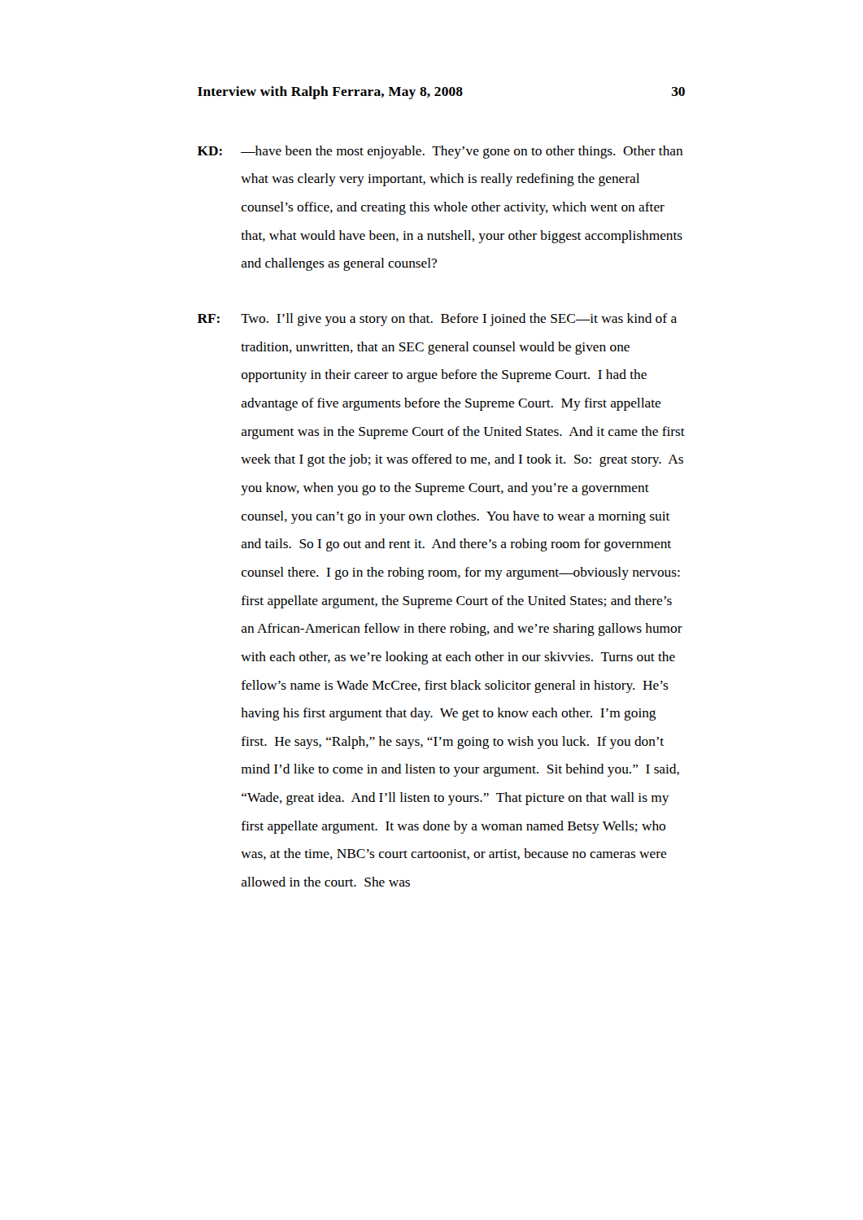Interview with Ralph Ferrara, May 8, 2008 30
KD:
—have been the most enjoyable. They’ve gone on to other things. Other than what was clearly very important, which is really redefining the general counsel’s office, and creating this whole other activity, which went on after that, what would have been, in a nutshell, your other biggest accomplishments and challenges as general counsel?
RF:
Two. I’ll give you a story on that. Before I joined the SEC—it was kind of a tradition, unwritten, that an SEC general counsel would be given one opportunity in their career to argue before the Supreme Court. I had the advantage of five arguments before the Supreme Court. My first appellate argument was in the Supreme Court of the United States. And it came the first week that I got the job; it was offered to me, and I took it. So: great story. As you know, when you go to the Supreme Court, and you’re a government counsel, you can’t go in your own clothes. You have to wear a morning suit and tails. So I go out and rent it. And there’s a robing room for government counsel there. I go in the robing room, for my argument—obviously nervous: first appellate argument, the Supreme Court of the United States; and there’s an African-American fellow in there robing, and we’re sharing gallows humor with each other, as we’re looking at each other in our skivvies. Turns out the fellow’s name is Wade McCree, first black solicitor general in history. He’s having his first argument that day. We get to know each other. I’m going first. He says, “Ralph,” he says, “I’m going to wish you luck. If you don’t mind I’d like to come in and listen to your argument. Sit behind you.” I said, “Wade, great idea. And I’ll listen to yours.” That picture on that wall is my first appellate argument. It was done by a woman named Betsy Wells; who was, at the time, NBC’s court cartoonist, or artist, because no cameras were allowed in the court. She was